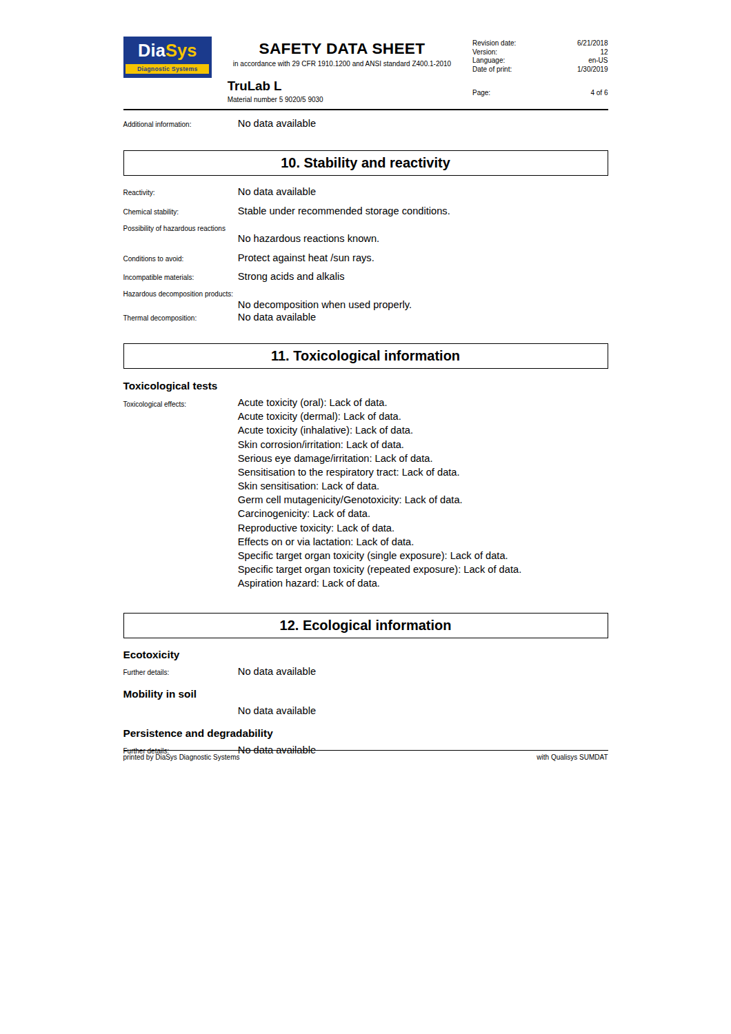DiaSys
Diagnostic Systems
SAFETY DATA SHEET
in accordance with 29 CFR 1910.1200 and ANSI standard Z400.1-2010
TruLab L
Material number 5 9020/5 9030
| Revision date: | 6/21/2018 |
| Version: | 12 |
| Language: | en-US |
| Date of print: | 1/30/2019 |
Page: 4 of 6
Additional information:
No data available
10. Stability and reactivity
Reactivity:
No data available
Chemical stability:
Stable under recommended storage conditions.
Possibility of hazardous reactions
No hazardous reactions known.
Conditions to avoid:
Protect against heat /sun rays.
Incompatible materials:
Strong acids and alkalis
Hazardous decomposition products:
No decomposition when used properly.
Thermal decomposition:
No data available
11. Toxicological information
Toxicological tests
Toxicological effects:
Acute toxicity (oral): Lack of data.
Acute toxicity (dermal): Lack of data.
Acute toxicity (inhalative): Lack of data.
Skin corrosion/irritation: Lack of data.
Serious eye damage/irritation: Lack of data.
Sensitisation to the respiratory tract: Lack of data.
Skin sensitisation: Lack of data.
Germ cell mutagenicity/Genotoxicity: Lack of data.
Carcinogenicity: Lack of data.
Reproductive toxicity: Lack of data.
Effects on or via lactation: Lack of data.
Specific target organ toxicity (single exposure): Lack of data.
Specific target organ toxicity (repeated exposure): Lack of data.
Aspiration hazard: Lack of data.
12. Ecological information
Ecotoxicity
Further details:
No data available
Mobility in soil
No data available
Persistence and degradability
Further details:
No data available
printed by DiaSys Diagnostic Systems with Qualisys SUMDAT